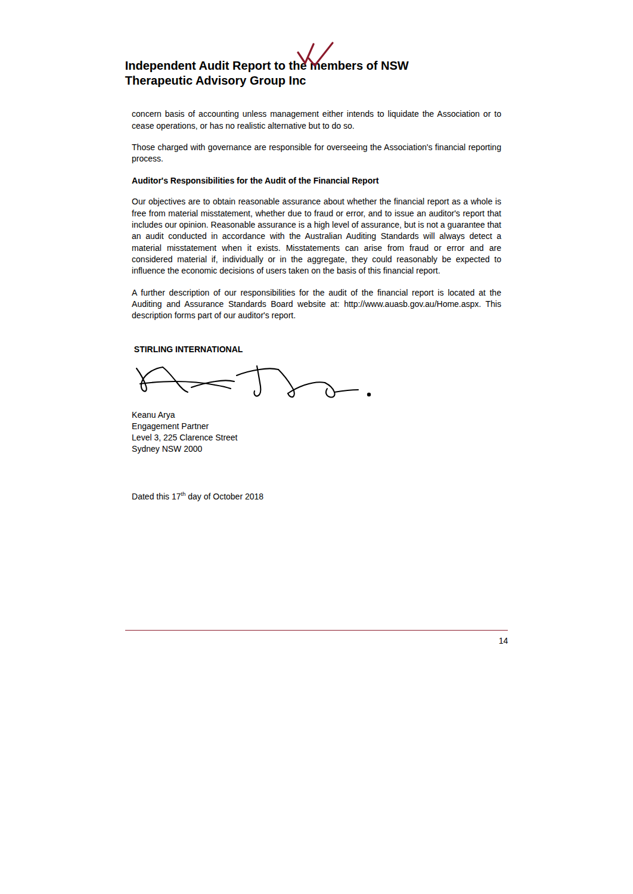Independent Audit Report to the members of NSW Therapeutic Advisory Group Inc
concern basis of accounting unless management either intends to liquidate the Association or to cease operations, or has no realistic alternative but to do so.
Those charged with governance are responsible for overseeing the Association's financial reporting process.
Auditor's Responsibilities for the Audit of the Financial Report
Our objectives are to obtain reasonable assurance about whether the financial report as a whole is free from material misstatement, whether due to fraud or error, and to issue an auditor's report that includes our opinion. Reasonable assurance is a high level of assurance, but is not a guarantee that an audit conducted in accordance with the Australian Auditing Standards will always detect a material misstatement when it exists. Misstatements can arise from fraud or error and are considered material if, individually or in the aggregate, they could reasonably be expected to influence the economic decisions of users taken on the basis of this financial report.
A further description of our responsibilities for the audit of the financial report is located at the Auditing and Assurance Standards Board website at: http://www.auasb.gov.au/Home.aspx. This description forms part of our auditor's report.
STIRLING INTERNATIONAL
Keanu Arya
Engagement Partner
Level 3, 225 Clarence Street
Sydney NSW 2000
Dated this 17th day of October 2018
14